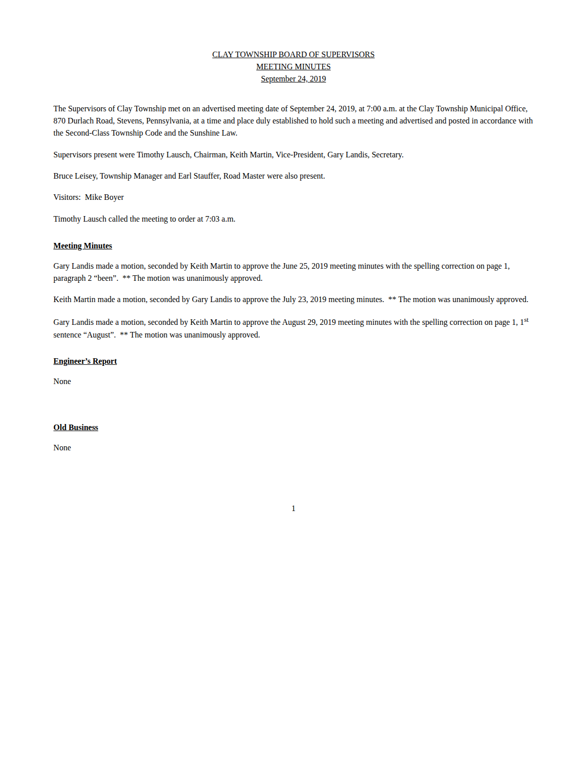CLAY TOWNSHIP BOARD OF SUPERVISORS
MEETING MINUTES
September 24, 2019
The Supervisors of Clay Township met on an advertised meeting date of September 24, 2019, at 7:00 a.m. at the Clay Township Municipal Office, 870 Durlach Road, Stevens, Pennsylvania, at a time and place duly established to hold such a meeting and advertised and posted in accordance with the Second-Class Township Code and the Sunshine Law.
Supervisors present were Timothy Lausch, Chairman, Keith Martin, Vice-President, Gary Landis, Secretary.
Bruce Leisey, Township Manager and Earl Stauffer, Road Master were also present.
Visitors: Mike Boyer
Timothy Lausch called the meeting to order at 7:03 a.m.
Meeting Minutes
Gary Landis made a motion, seconded by Keith Martin to approve the June 25, 2019 meeting minutes with the spelling correction on page 1, paragraph 2 “been”. ** The motion was unanimously approved.
Keith Martin made a motion, seconded by Gary Landis to approve the July 23, 2019 meeting minutes. ** The motion was unanimously approved.
Gary Landis made a motion, seconded by Keith Martin to approve the August 29, 2019 meeting minutes with the spelling correction on page 1, 1st sentence “August”. ** The motion was unanimously approved.
Engineer’s Report
None
Old Business
None
1